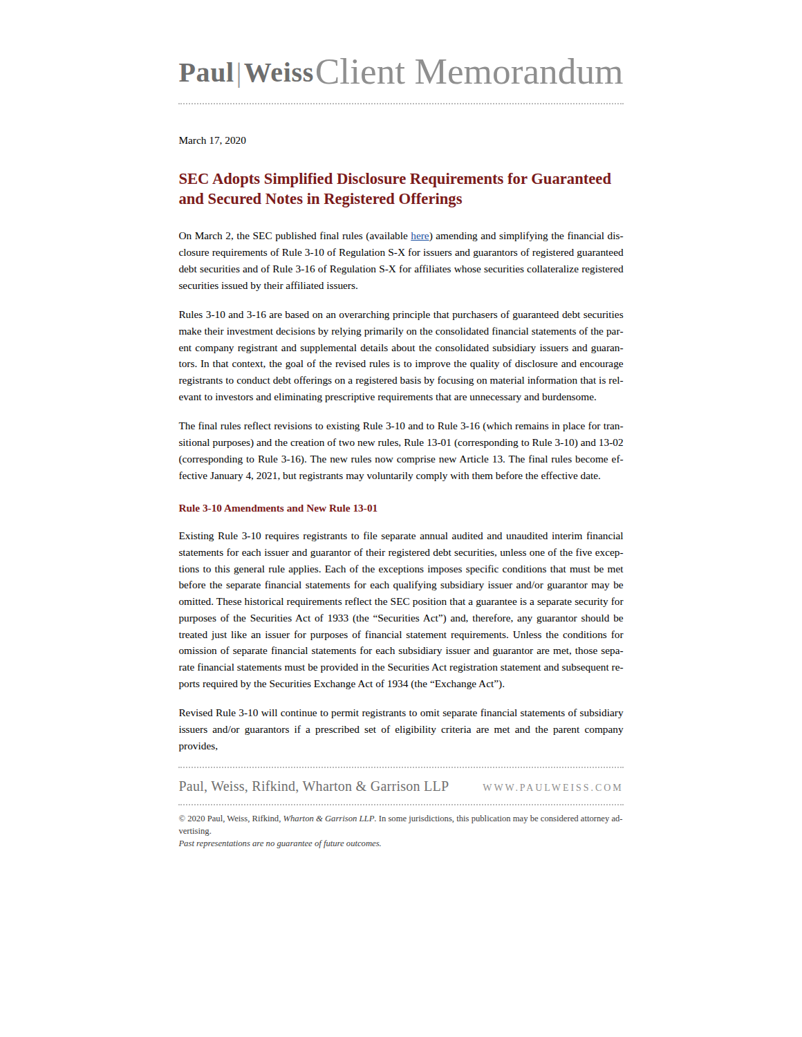Paul|Weiss
Client Memorandum
March 17, 2020
SEC Adopts Simplified Disclosure Requirements for Guaranteed and Secured Notes in Registered Offerings
On March 2, the SEC published final rules (available here) amending and simplifying the financial disclosure requirements of Rule 3-10 of Regulation S-X for issuers and guarantors of registered guaranteed debt securities and of Rule 3-16 of Regulation S-X for affiliates whose securities collateralize registered securities issued by their affiliated issuers.
Rules 3-10 and 3-16 are based on an overarching principle that purchasers of guaranteed debt securities make their investment decisions by relying primarily on the consolidated financial statements of the parent company registrant and supplemental details about the consolidated subsidiary issuers and guarantors. In that context, the goal of the revised rules is to improve the quality of disclosure and encourage registrants to conduct debt offerings on a registered basis by focusing on material information that is relevant to investors and eliminating prescriptive requirements that are unnecessary and burdensome.
The final rules reflect revisions to existing Rule 3-10 and to Rule 3-16 (which remains in place for transitional purposes) and the creation of two new rules, Rule 13-01 (corresponding to Rule 3-10) and 13-02 (corresponding to Rule 3-16). The new rules now comprise new Article 13. The final rules become effective January 4, 2021, but registrants may voluntarily comply with them before the effective date.
Rule 3-10 Amendments and New Rule 13-01
Existing Rule 3-10 requires registrants to file separate annual audited and unaudited interim financial statements for each issuer and guarantor of their registered debt securities, unless one of the five exceptions to this general rule applies. Each of the exceptions imposes specific conditions that must be met before the separate financial statements for each qualifying subsidiary issuer and/or guarantor may be omitted. These historical requirements reflect the SEC position that a guarantee is a separate security for purposes of the Securities Act of 1933 (the “Securities Act”) and, therefore, any guarantor should be treated just like an issuer for purposes of financial statement requirements. Unless the conditions for omission of separate financial statements for each subsidiary issuer and guarantor are met, those separate financial statements must be provided in the Securities Act registration statement and subsequent reports required by the Securities Exchange Act of 1934 (the “Exchange Act”).
Revised Rule 3-10 will continue to permit registrants to omit separate financial statements of subsidiary issuers and/or guarantors if a prescribed set of eligibility criteria are met and the parent company provides,
Paul, Weiss, Rifkind, Wharton & Garrison LLP
WWW.PAULWEISS.COM
© 2020 Paul, Weiss, Rifkind, Wharton & Garrison LLP. In some jurisdictions, this publication may be considered attorney advertising.
Past representations are no guarantee of future outcomes.